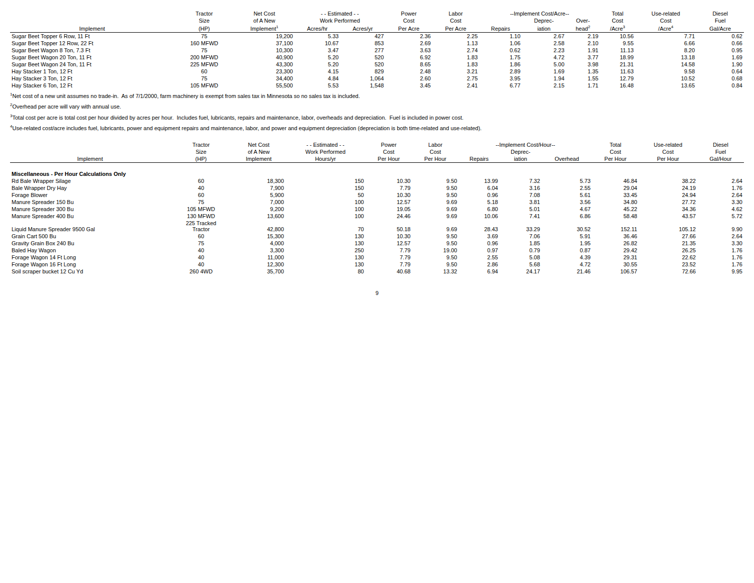| | Tractor | Net Cost | - - Estimated - - | Power | Labor | --Implement Cost/Acre-- | Total | Use-related | Diesel |
| --- | --- | --- | --- | --- | --- | --- | --- | --- | --- |
| | Size | of A New | Work Performed | Cost | Cost | | Deprec- | Over- | Cost | Cost | Fuel |
| Implement | (HP) | Implement 1 | Acres/hr | Acres/yr | Per Acre | Per Acre | Repairs | iation | head 2 | /Acre 3 | /Acre 4 | Gal/Acre |
| Sugar Beet Topper 6 Row, 11 Ft | 75 | 19,200 | 5.33 | 427 | 2.36 | 2.25 | 1.10 | 2.67 | 2.19 | 10.56 | 7.71 | 0.62 |
| Sugar Beet Topper 12 Row, 22 Ft | 160 MFWD | 37,100 | 10.67 | 853 | 2.69 | 1.13 | 1.06 | 2.58 | 2.10 | 9.55 | 6.66 | 0.66 |
| Sugar Beet Wagon 8 Ton, 7.3 Ft | 75 | 10,300 | 3.47 | 277 | 3.63 | 2.74 | 0.62 | 2.23 | 1.91 | 11.13 | 8.20 | 0.95 |
| Sugar Beet Wagon 20 Ton, 11 Ft | 200 MFWD | 40,900 | 5.20 | 520 | 6.92 | 1.83 | 1.75 | 4.72 | 3.77 | 18.99 | 13.18 | 1.69 |
| Sugar Beet Wagon 24 Ton, 11 Ft | 225 MFWD | 43,300 | 5.20 | 520 | 8.65 | 1.83 | 1.86 | 5.00 | 3.98 | 21.31 | 14.58 | 1.90 |
| Hay Stacker 1 Ton, 12 Ft | 60 | 23,300 | 4.15 | 829 | 2.48 | 3.21 | 2.89 | 1.69 | 1.35 | 11.63 | 9.58 | 0.64 |
| Hay Stacker 3 Ton, 12 Ft | 75 | 34,400 | 4.84 | 1,064 | 2.60 | 2.75 | 3.95 | 1.94 | 1.55 | 12.79 | 10.52 | 0.68 |
| Hay Stacker 6 Ton, 12 Ft | 105 MFWD | 55,500 | 5.53 | 1,548 | 3.45 | 2.41 | 6.77 | 2.15 | 1.71 | 16.48 | 13.65 | 0.84 |
1Net cost of a new unit assumes no trade-in. As of 7/1/2000, farm machinery is exempt from sales tax in Minnesota so no sales tax is included.
2Overhead per acre will vary with annual use.
3Total cost per acre is total cost per hour divided by acres per hour. Includes fuel, lubricants, repairs and maintenance, labor, overheads and depreciation. Fuel is included in power cost.
4Use-related cost/acre includes fuel, lubricants, power and equipment repairs and maintenance, labor, and power and equipment depreciation (depreciation is both time-related and use-related).
| | Tractor | Net Cost | - - Estimated - - | Power | Labor | --Implement Cost/Hour-- | Total | Use-related | Diesel |
| --- | --- | --- | --- | --- | --- | --- | --- | --- | --- |
| | Size | of A New | Work Performed | Cost | Cost | | Deprec- | | Cost | Cost | Fuel |
| Implement | (HP) | Implement | Hours/yr | Per Hour | Per Hour | Repairs | iation | Overhead | Per Hour | Per Hour | Gal/Hour |
| Miscellaneous - Per Hour Calculations Only |
| Rd Bale Wrapper Silage | 60 | 18,300 | 150 | 10.30 | 9.50 | 13.99 | 7.32 | 5.73 | 46.84 | 38.22 | 2.64 |
| Bale Wrapper Dry Hay | 40 | 7,900 | 150 | 7.79 | 9.50 | 6.04 | 3.16 | 2.55 | 29.04 | 24.19 | 1.76 |
| Forage Blower | 60 | 5,900 | 50 | 10.30 | 9.50 | 0.96 | 7.08 | 5.61 | 33.45 | 24.94 | 2.64 |
| Manure Spreader 150 Bu | 75 | 7,000 | 100 | 12.57 | 9.69 | 5.18 | 3.81 | 3.56 | 34.80 | 27.72 | 3.30 |
| Manure Spreader 300 Bu | 105 MFWD | 9,200 | 100 | 19.05 | 9.69 | 6.80 | 5.01 | 4.67 | 45.22 | 34.36 | 4.62 |
| Manure Spreader 400 Bu | 130 MFWD | 13,600 | 100 | 24.46 | 9.69 | 10.06 | 7.41 | 6.86 | 58.48 | 43.57 | 5.72 |
| Liquid Manure Spreader 9500 Gal | 225 Tracked Tractor | 42,800 | 70 | 50.18 | 9.69 | 28.43 | 33.29 | 30.52 | 152.11 | 105.12 | 9.90 |
| Grain Cart 500 Bu | 60 | 15,300 | 130 | 10.30 | 9.50 | 3.69 | 7.06 | 5.91 | 36.46 | 27.66 | 2.64 |
| Gravity Grain Box 240 Bu | 75 | 4,000 | 130 | 12.57 | 9.50 | 0.96 | 1.85 | 1.95 | 26.82 | 21.35 | 3.30 |
| Baled Hay Wagon | 40 | 3,300 | 250 | 7.79 | 19.00 | 0.97 | 0.79 | 0.87 | 29.42 | 26.25 | 1.76 |
| Forage Wagon 14 Ft Long | 40 | 11,000 | 130 | 7.79 | 9.50 | 2.55 | 5.08 | 4.39 | 29.31 | 22.62 | 1.76 |
| Forage Wagon 16 Ft Long | 40 | 12,300 | 130 | 7.79 | 9.50 | 2.86 | 5.68 | 4.72 | 30.55 | 23.52 | 1.76 |
| Soil scraper bucket 12 Cu Yd | 260 4WD | 35,700 | 80 | 40.68 | 13.32 | 6.94 | 24.17 | 21.46 | 106.57 | 72.66 | 9.95 |
9